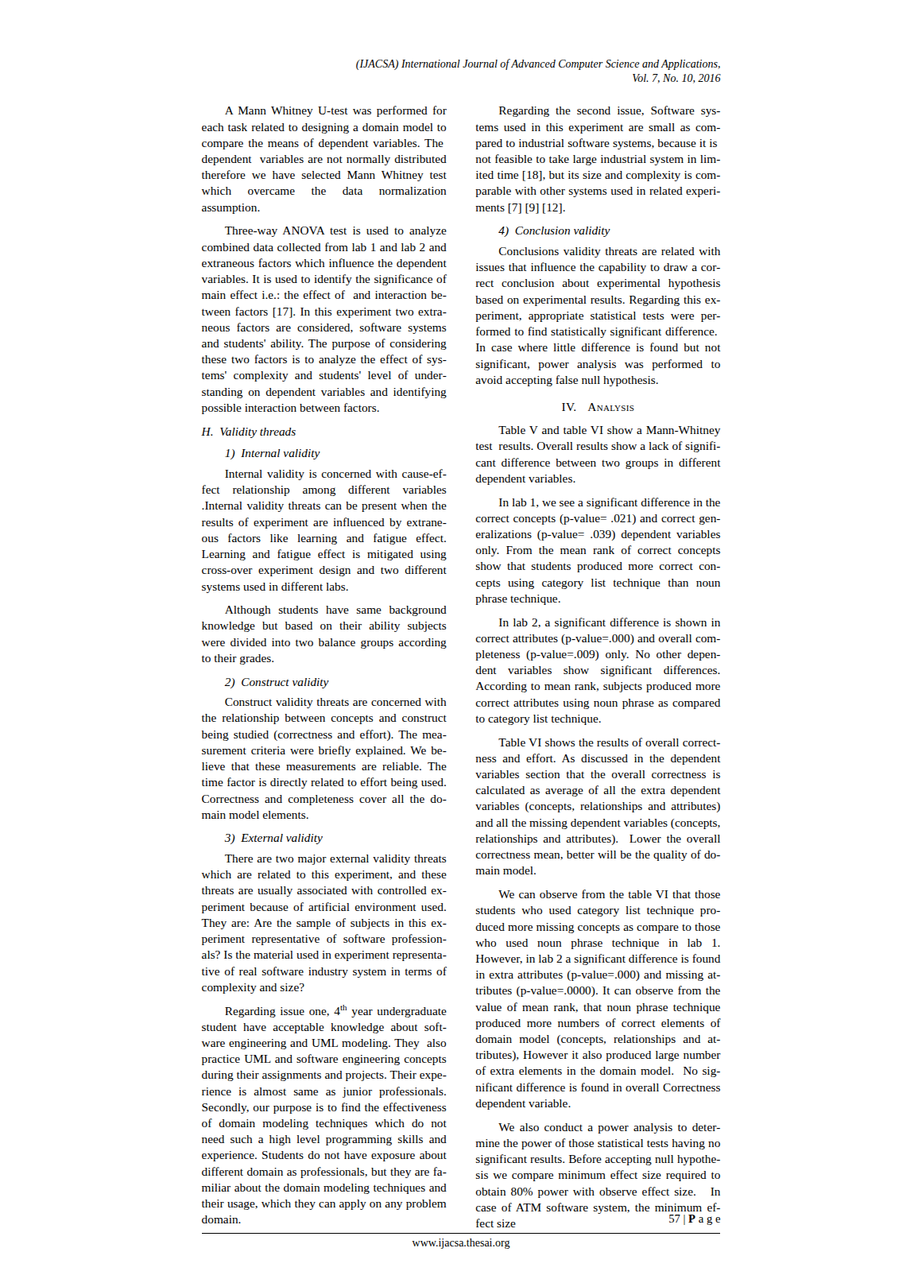(IJACSA) International Journal of Advanced Computer Science and Applications,
Vol. 7, No. 10, 2016
A Mann Whitney U-test was performed for each task related to designing a domain model to compare the means of dependent variables. The dependent variables are not normally distributed therefore we have selected Mann Whitney test which overcame the data normalization assumption.
Three-way ANOVA test is used to analyze combined data collected from lab 1 and lab 2 and extraneous factors which influence the dependent variables. It is used to identify the significance of main effect i.e.: the effect of and interaction between factors [17]. In this experiment two extraneous factors are considered, software systems and students' ability. The purpose of considering these two factors is to analyze the effect of systems' complexity and students' level of understanding on dependent variables and identifying possible interaction between factors.
H. Validity threads
1) Internal validity
Internal validity is concerned with cause-effect relationship among different variables .Internal validity threats can be present when the results of experiment are influenced by extraneous factors like learning and fatigue effect. Learning and fatigue effect is mitigated using cross-over experiment design and two different systems used in different labs.
Although students have same background knowledge but based on their ability subjects were divided into two balance groups according to their grades.
2) Construct validity
Construct validity threats are concerned with the relationship between concepts and construct being studied (correctness and effort). The measurement criteria were briefly explained. We believe that these measurements are reliable. The time factor is directly related to effort being used. Correctness and completeness cover all the domain model elements.
3) External validity
There are two major external validity threats which are related to this experiment, and these threats are usually associated with controlled experiment because of artificial environment used. They are: Are the sample of subjects in this experiment representative of software professionals? Is the material used in experiment representative of real software industry system in terms of complexity and size?
Regarding issue one, 4th year undergraduate student have acceptable knowledge about software engineering and UML modeling. They also practice UML and software engineering concepts during their assignments and projects. Their experience is almost same as junior professionals. Secondly, our purpose is to find the effectiveness of domain modeling techniques which do not need such a high level programming skills and experience. Students do not have exposure about different domain as professionals, but they are familiar about the domain modeling techniques and their usage, which they can apply on any problem domain.
Regarding the second issue, Software systems used in this experiment are small as compared to industrial software systems, because it is not feasible to take large industrial system in limited time [18], but its size and complexity is comparable with other systems used in related experiments [7] [9] [12].
4) Conclusion validity
Conclusions validity threats are related with issues that influence the capability to draw a correct conclusion about experimental hypothesis based on experimental results. Regarding this experiment, appropriate statistical tests were performed to find statistically significant difference. In case where little difference is found but not significant, power analysis was performed to avoid accepting false null hypothesis.
IV. Analysis
Table V and table VI show a Mann-Whitney test results. Overall results show a lack of significant difference between two groups in different dependent variables.
In lab 1, we see a significant difference in the correct concepts (p-value= .021) and correct generalizations (p-value= .039) dependent variables only. From the mean rank of correct concepts show that students produced more correct concepts using category list technique than noun phrase technique.
In lab 2, a significant difference is shown in correct attributes (p-value=.000) and overall completeness (p-value=.009) only. No other dependent variables show significant differences. According to mean rank, subjects produced more correct attributes using noun phrase as compared to category list technique.
Table VI shows the results of overall correctness and effort. As discussed in the dependent variables section that the overall correctness is calculated as average of all the extra dependent variables (concepts, relationships and attributes) and all the missing dependent variables (concepts, relationships and attributes). Lower the overall correctness mean, better will be the quality of domain model.
We can observe from the table VI that those students who used category list technique produced more missing concepts as compare to those who used noun phrase technique in lab 1. However, in lab 2 a significant difference is found in extra attributes (p-value=.000) and missing attributes (p-value=.0000). It can observe from the value of mean rank, that noun phrase technique produced more numbers of correct elements of domain model (concepts, relationships and attributes), However it also produced large number of extra elements in the domain model. No significant difference is found in overall Correctness dependent variable.
We also conduct a power analysis to determine the power of those statistical tests having no significant results. Before accepting null hypothesis we compare minimum effect size required to obtain 80% power with observe effect size. In case of ATM software system, the minimum effect size
57 | P a g e
www.ijacsa.thesai.org